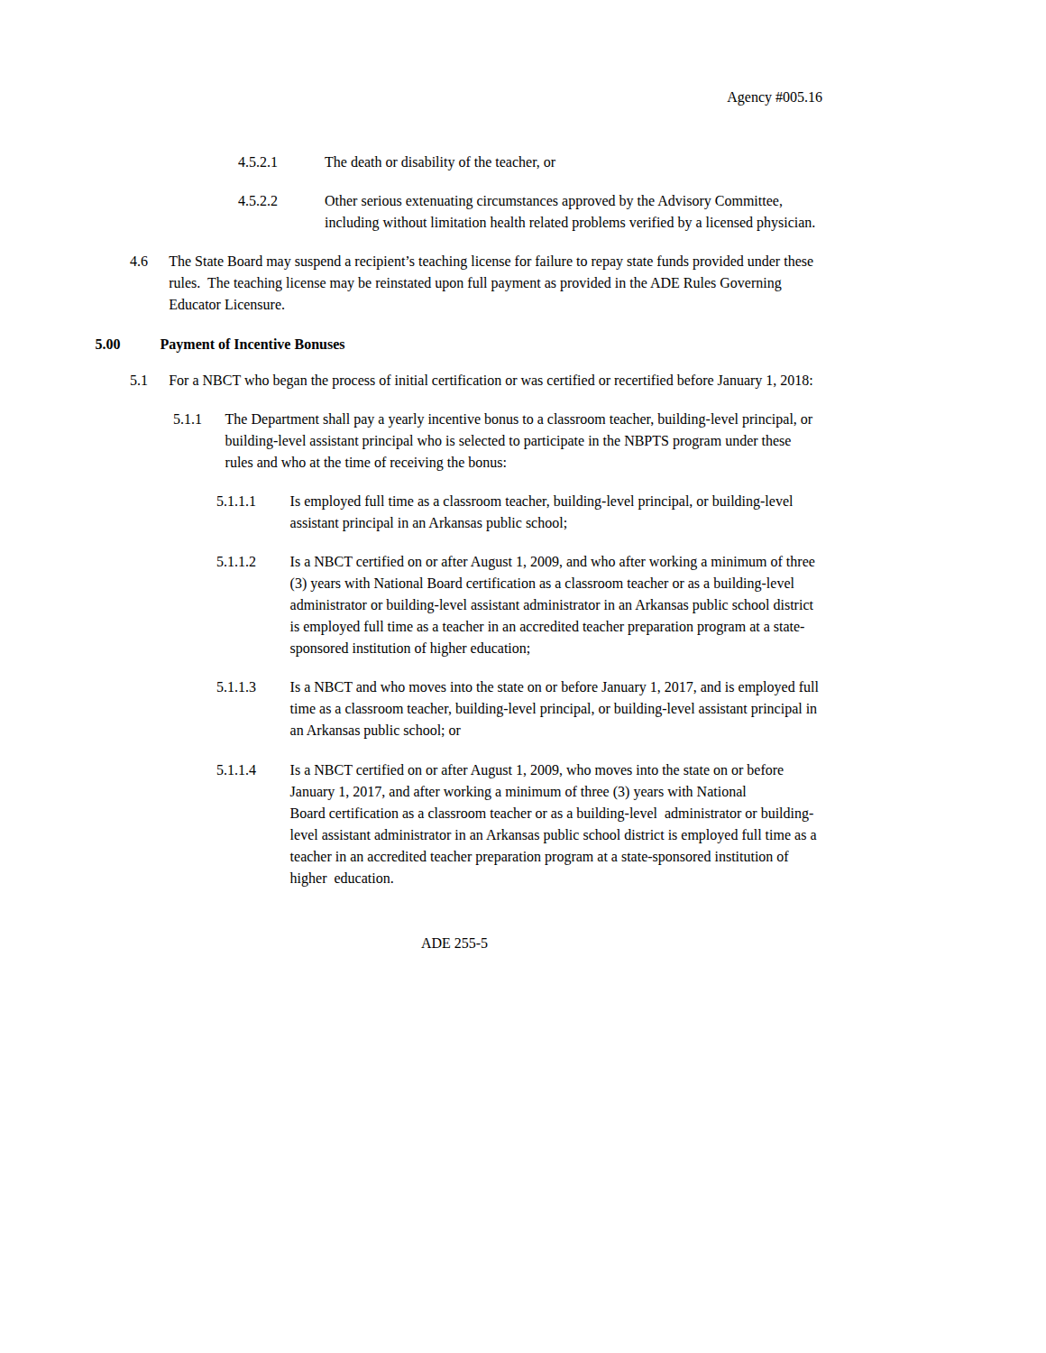Agency #005.16
4.5.2.1
The death or disability of the teacher, or
4.5.2.2
Other serious extenuating circumstances approved by the Advisory Committee, including without limitation health related problems verified by a licensed physician.
4.6
The State Board may suspend a recipient’s teaching license for failure to repay state funds provided under these rules. The teaching license may be reinstated upon full payment as provided in the ADE Rules Governing Educator Licensure.
5.00
Payment of Incentive Bonuses
5.1
For a NBCT who began the process of initial certification or was certified or recertified before January 1, 2018:
5.1.1
The Department shall pay a yearly incentive bonus to a classroom teacher, building-level principal, or building-level assistant principal who is selected to participate in the NBPTS program under these rules and who at the time of receiving the bonus:
5.1.1.1
Is employed full time as a classroom teacher, building-level principal, or building-level assistant principal in an Arkansas public school;
5.1.1.2
Is a NBCT certified on or after August 1, 2009, and who after working a minimum of three (3) years with National Board certification as a classroom teacher or as a building-level administrator or building-level assistant administrator in an Arkansas public school district is employed full time as a teacher in an accredited teacher preparation program at a state-sponsored institution of higher education;
5.1.1.3
Is a NBCT and who moves into the state on or before January 1, 2017, and is employed full time as a classroom teacher, building-level principal, or building-level assistant principal in an Arkansas public school; or
5.1.1.4
Is a NBCT certified on or after August 1, 2009, who moves into the state on or before January 1, 2017, and after working a minimum of three (3) years with National Board certification as a classroom teacher or as a building-level administrator or building-level assistant administrator in an Arkansas public school district is employed full time as a teacher in an accredited teacher preparation program at a state-sponsored institution of higher education.
ADE 255-5